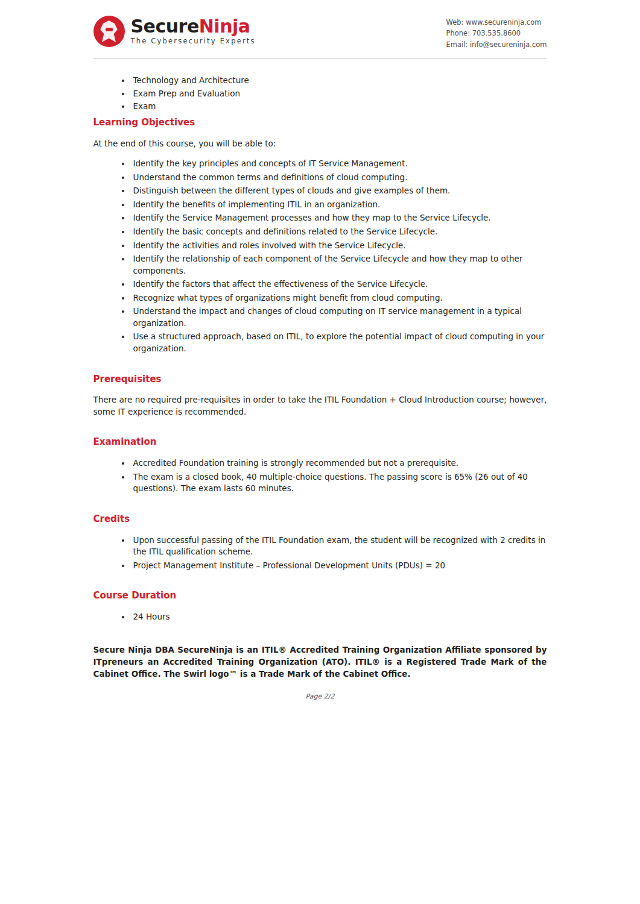Secure Ninja
The Cybersecurity Experts
Web: www.secureninja.com
Phone: 703.535.8600
Email: info@secureninja.com
Technology and Architecture
Exam Prep and Evaluation
Exam
Learning Objectives
At the end of this course, you will be able to:
Identify the key principles and concepts of IT Service Management.
Understand the common terms and definitions of cloud computing.
Distinguish between the different types of clouds and give examples of them.
Identify the benefits of implementing ITIL in an organization.
Identify the Service Management processes and how they map to the Service Lifecycle.
Identify the basic concepts and definitions related to the Service Lifecycle.
Identify the activities and roles involved with the Service Lifecycle.
Identify the relationship of each component of the Service Lifecycle and how they map to other components.
Identify the factors that affect the effectiveness of the Service Lifecycle.
Recognize what types of organizations might benefit from cloud computing.
Understand the impact and changes of cloud computing on IT service management in a typical organization.
Use a structured approach, based on ITIL, to explore the potential impact of cloud computing in your organization.
Prerequisites
There are no required pre-requisites in order to take the ITIL Foundation + Cloud Introduction course; however, some IT experience is recommended.
Examination
Accredited Foundation training is strongly recommended but not a prerequisite.
The exam is a closed book, 40 multiple-choice questions. The passing score is 65% (26 out of 40 questions). The exam lasts 60 minutes.
Credits
Upon successful passing of the ITIL Foundation exam, the student will be recognized with 2 credits in the ITIL qualification scheme.
Project Management Institute – Professional Development Units (PDUs) = 20
Course Duration
24 Hours
Secure Ninja DBA SecureNinja is an ITIL® Accredited Training Organization Affiliate sponsored by ITpreneurs an Accredited Training Organization (ATO). ITIL® is a Registered Trade Mark of the Cabinet Office. The Swirl logo™ is a Trade Mark of the Cabinet Office.
Page 2/2